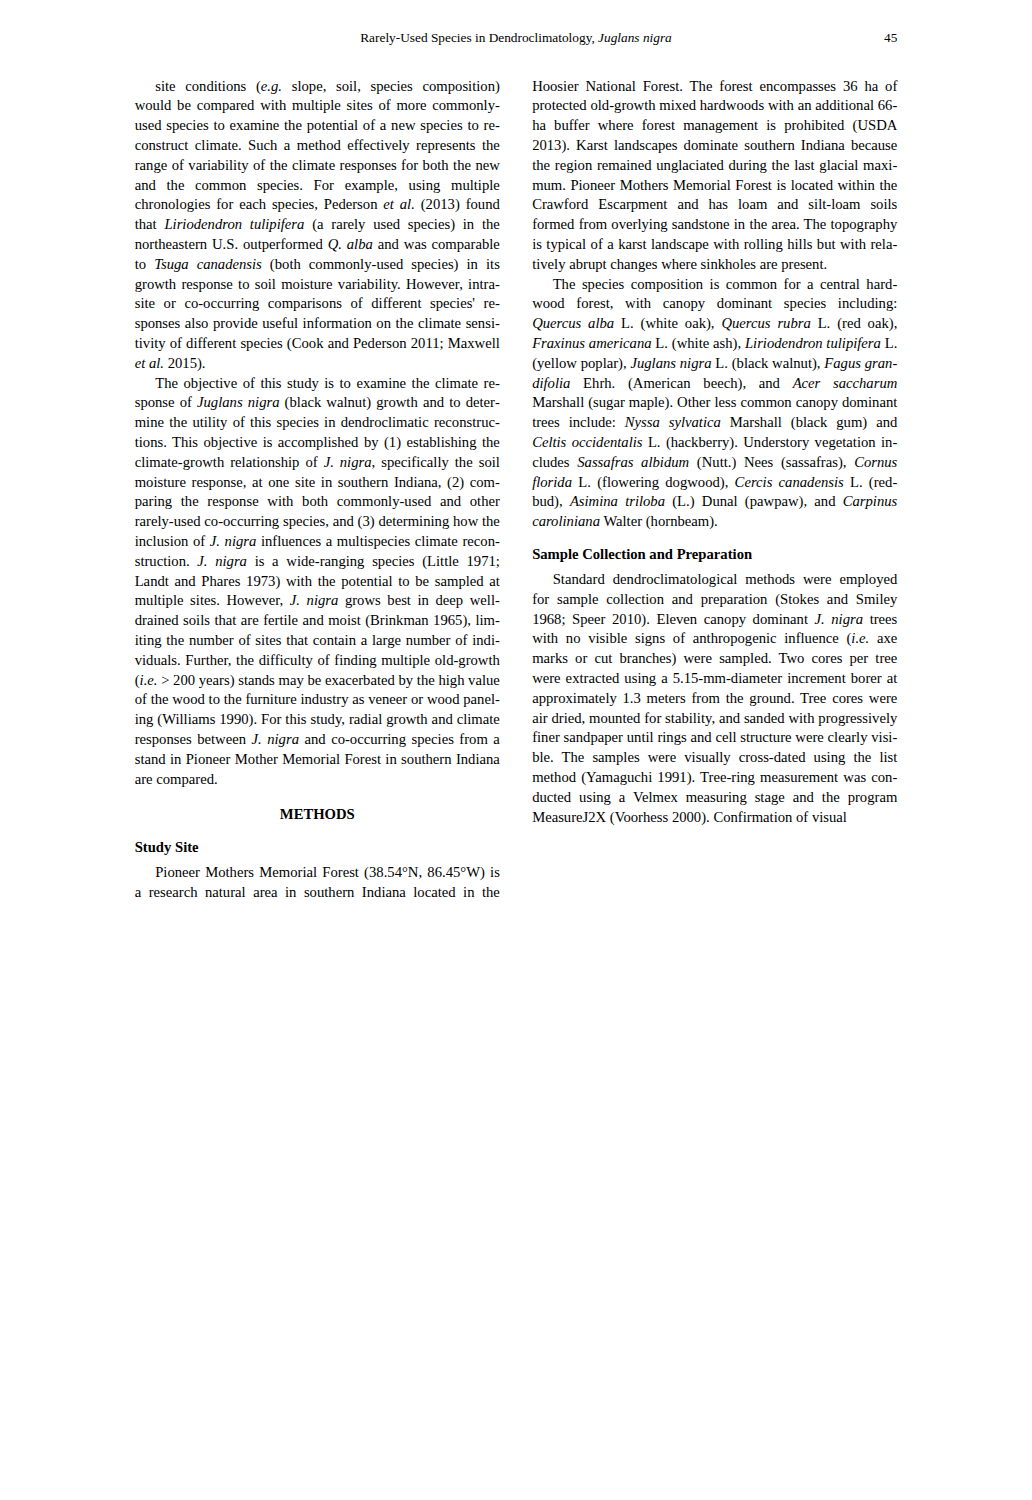Rarely-Used Species in Dendroclimatology, Juglans nigra 45
site conditions (e.g. slope, soil, species composition) would be compared with multiple sites of more commonly-used species to examine the potential of a new species to reconstruct climate. Such a method effectively represents the range of variability of the climate responses for both the new and the common species. For example, using multiple chronologies for each species, Pederson et al. (2013) found that Liriodendron tulipifera (a rarely used species) in the northeastern U.S. outperformed Q. alba and was comparable to Tsuga canadensis (both commonly-used species) in its growth response to soil moisture variability. However, intra-site or co-occurring comparisons of different species' responses also provide useful information on the climate sensitivity of different species (Cook and Pederson 2011; Maxwell et al. 2015).
The objective of this study is to examine the climate response of Juglans nigra (black walnut) growth and to determine the utility of this species in dendroclimatic reconstructions. This objective is accomplished by (1) establishing the climate-growth relationship of J. nigra, specifically the soil moisture response, at one site in southern Indiana, (2) comparing the response with both commonly-used and other rarely-used co-occurring species, and (3) determining how the inclusion of J. nigra influences a multispecies climate reconstruction. J. nigra is a wide-ranging species (Little 1971; Landt and Phares 1973) with the potential to be sampled at multiple sites. However, J. nigra grows best in deep well-drained soils that are fertile and moist (Brinkman 1965), limiting the number of sites that contain a large number of individuals. Further, the difficulty of finding multiple old-growth (i.e. > 200 years) stands may be exacerbated by the high value of the wood to the furniture industry as veneer or wood paneling (Williams 1990). For this study, radial growth and climate responses between J. nigra and co-occurring species from a stand in Pioneer Mother Memorial Forest in southern Indiana are compared.
Methods
Study Site
Pioneer Mothers Memorial Forest (38.54°N, 86.45°W) is a research natural area in southern Indiana located in the Hoosier National Forest. The forest encompasses 36 ha of protected old-growth mixed hardwoods with an additional 66-ha buffer where forest management is prohibited (USDA 2013). Karst landscapes dominate southern Indiana because the region remained unglaciated during the last glacial maximum. Pioneer Mothers Memorial Forest is located within the Crawford Escarpment and has loam and silt-loam soils formed from overlying sandstone in the area. The topography is typical of a karst landscape with rolling hills but with relatively abrupt changes where sinkholes are present.
The species composition is common for a central hardwood forest, with canopy dominant species including: Quercus alba L. (white oak), Quercus rubra L. (red oak), Fraxinus americana L. (white ash), Liriodendron tulipifera L. (yellow poplar), Juglans nigra L. (black walnut), Fagus grandifolia Ehrh. (American beech), and Acer saccharum Marshall (sugar maple). Other less common canopy dominant trees include: Nyssa sylvatica Marshall (black gum) and Celtis occidentalis L. (hackberry). Understory vegetation includes Sassafras albidum (Nutt.) Nees (sassafras), Cornus florida L. (flowering dogwood), Cercis canadensis L. (redbud), Asimina triloba (L.) Dunal (pawpaw), and Carpinus caroliniana Walter (hornbeam).
Sample Collection and Preparation
Standard dendroclimatological methods were employed for sample collection and preparation (Stokes and Smiley 1968; Speer 2010). Eleven canopy dominant J. nigra trees with no visible signs of anthropogenic influence (i.e. axe marks or cut branches) were sampled. Two cores per tree were extracted using a 5.15-mm-diameter increment borer at approximately 1.3 meters from the ground. Tree cores were air dried, mounted for stability, and sanded with progressively finer sandpaper until rings and cell structure were clearly visible. The samples were visually cross-dated using the list method (Yamaguchi 1991). Tree-ring measurement was conducted using a Velmex measuring stage and the program MeasureJ2X (Voorhess 2000). Confirmation of visual